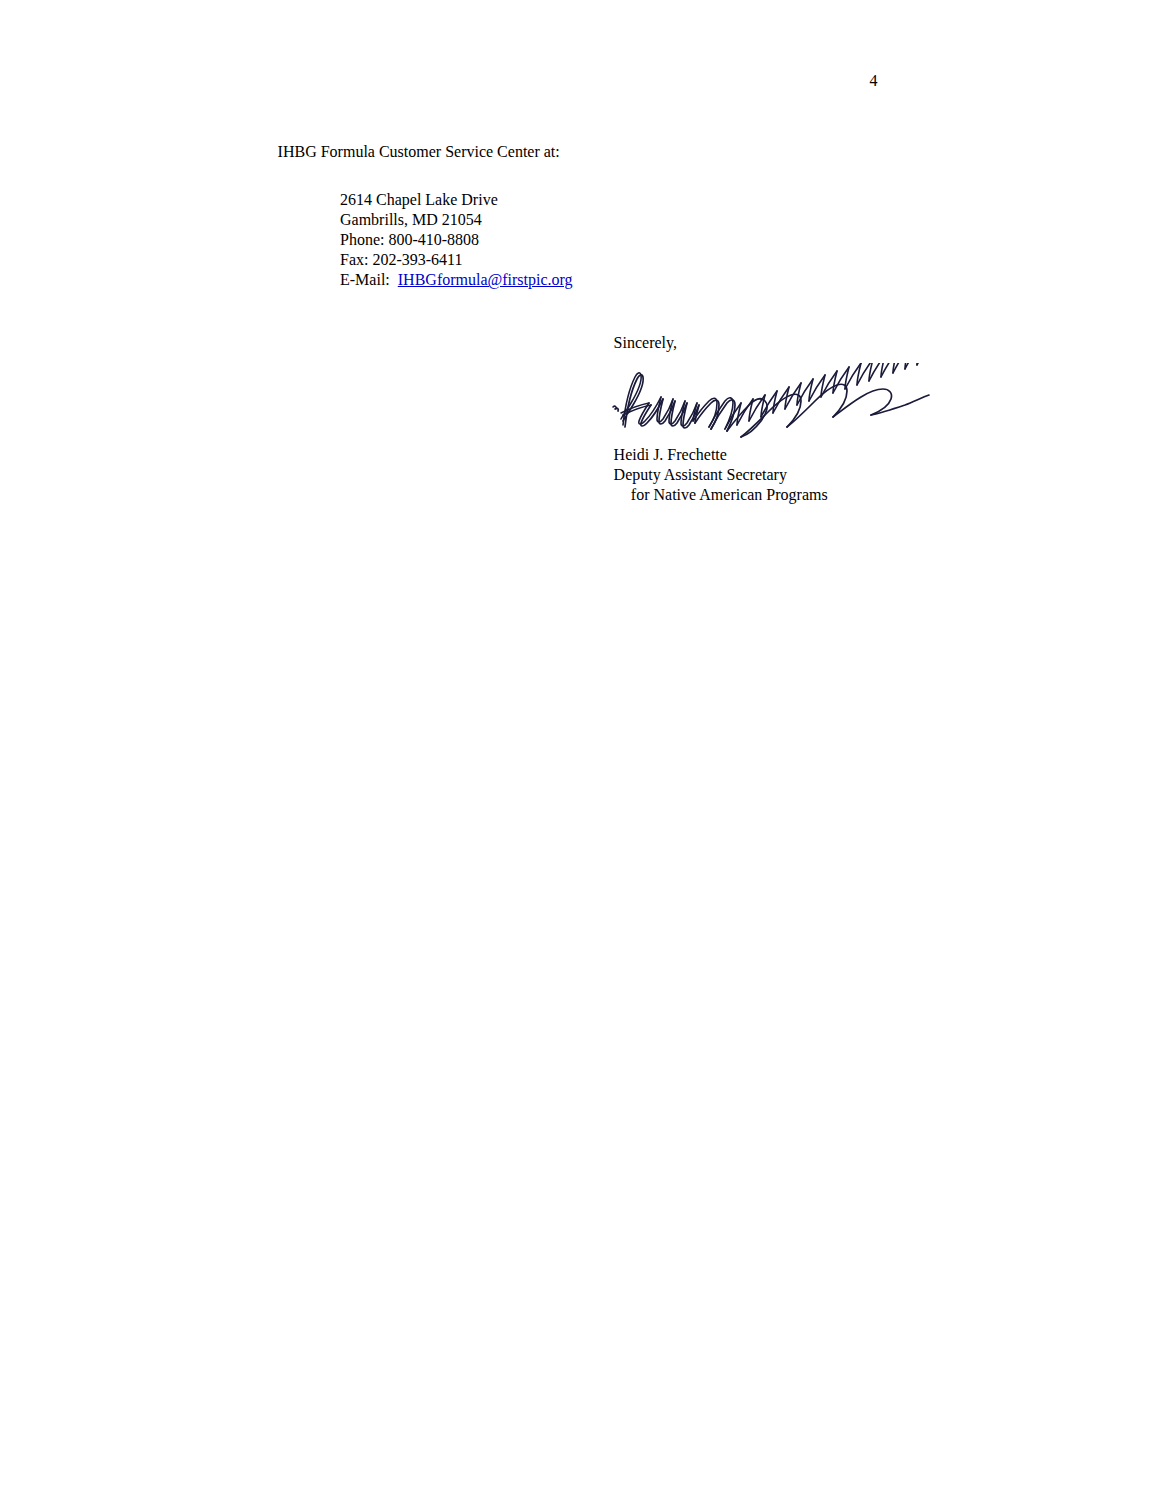4
IHBG Formula Customer Service Center at:
2614 Chapel Lake Drive
Gambrills, MD 21054
Phone: 800-410-8808
Fax: 202-393-6411
E-Mail: IHBGformula@firstpic.org
Sincerely,
Heidi J. Frechette
Deputy Assistant Secretary
for Native American Programs